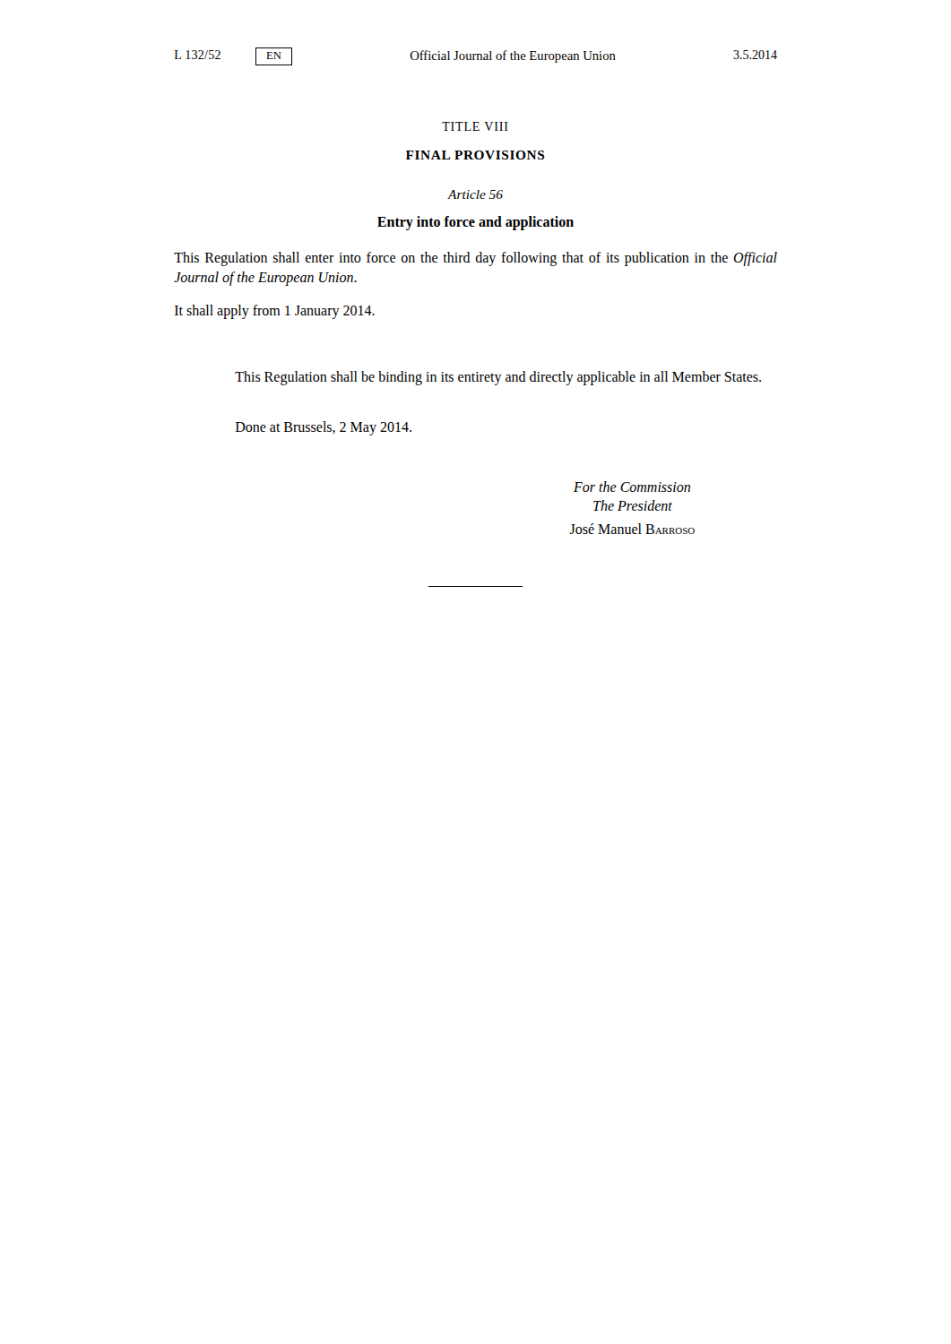L 132/52 EN
Official Journal of the European Union
3.5.2014
TITLE VIII
FINAL PROVISIONS
Article 56
Entry into force and application
This Regulation shall enter into force on the third day following that of its publication in the Official Journal of the European Union.
It shall apply from 1 January 2014.
This Regulation shall be binding in its entirety and directly applicable in all Member States.
Done at Brussels, 2 May 2014.
For the Commission The President José Manuel Barroso